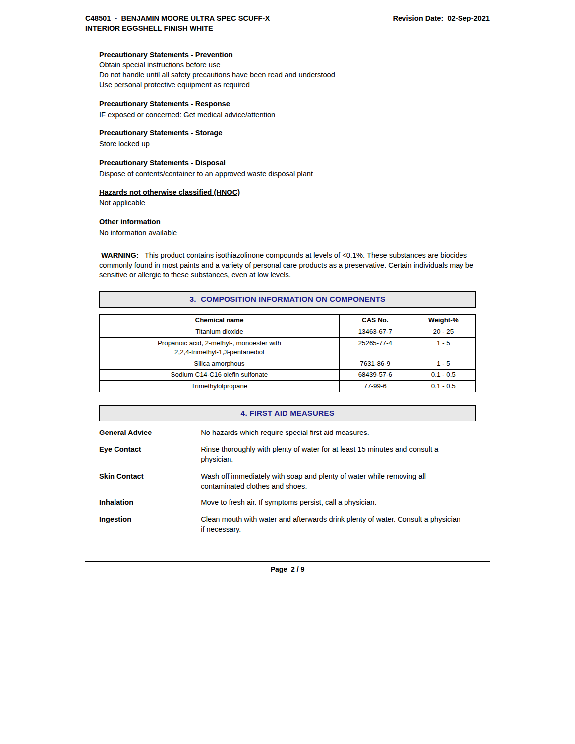C48501 - BENJAMIN MOORE ULTRA SPEC SCUFF-X
INTERIOR EGGSHELL FINISH WHITE
Revision Date: 02-Sep-2021
Precautionary Statements - Prevention
Obtain special instructions before use
Do not handle until all safety precautions have been read and understood
Use personal protective equipment as required
Precautionary Statements - Response
IF exposed or concerned: Get medical advice/attention
Precautionary Statements - Storage
Store locked up
Precautionary Statements - Disposal
Dispose of contents/container to an approved waste disposal plant
Hazards not otherwise classified (HNOC)
Not applicable
Other information
No information available
WARNING: This product contains isothiazolinone compounds at levels of <0.1%. These substances are biocides commonly found in most paints and a variety of personal care products as a preservative. Certain individuals may be sensitive or allergic to these substances, even at low levels.
3. COMPOSITION INFORMATION ON COMPONENTS
| Chemical name | CAS No. | Weight-% |
| --- | --- | --- |
| Titanium dioxide | 13463-67-7 | 20 - 25 |
| Propanoic acid, 2-methyl-, monoester with 2,2,4-trimethyl-1,3-pentanediol | 25265-77-4 | 1 - 5 |
| Silica amorphous | 7631-86-9 | 1 - 5 |
| Sodium C14-C16 olefin sulfonate | 68439-57-6 | 0.1 - 0.5 |
| Trimethylolpropane | 77-99-6 | 0.1 - 0.5 |
4. FIRST AID MEASURES
| General Advice | No hazards which require special first aid measures. |
| Eye Contact | Rinse thoroughly with plenty of water for at least 15 minutes and consult a physician. |
| Skin Contact | Wash off immediately with soap and plenty of water while removing all contaminated clothes and shoes. |
| Inhalation | Move to fresh air. If symptoms persist, call a physician. |
| Ingestion | Clean mouth with water and afterwards drink plenty of water. Consult a physician if necessary. |
Page 2 / 9